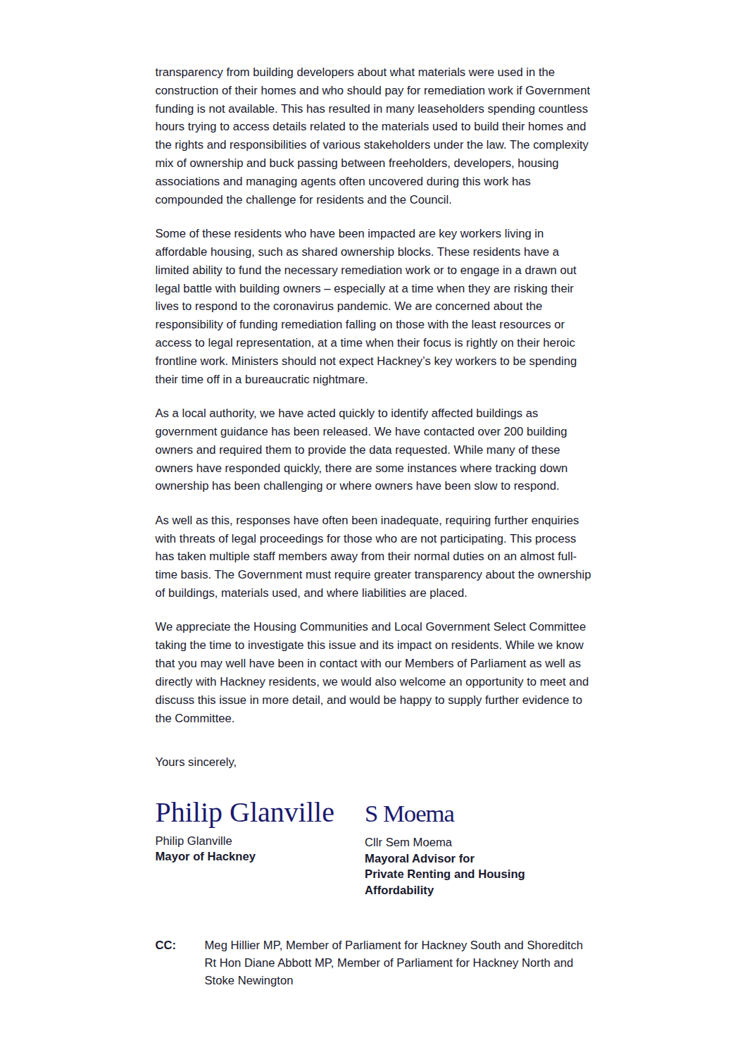transparency from building developers about what materials were used in the construction of their homes and who should pay for remediation work if Government funding is not available. This has resulted in many leaseholders spending countless hours trying to access details related to the materials used to build their homes and the rights and responsibilities of various stakeholders under the law. The complexity mix of ownership and buck passing between freeholders, developers, housing associations and managing agents often uncovered during this work has compounded the challenge for residents and the Council.
Some of these residents who have been impacted are key workers living in affordable housing, such as shared ownership blocks. These residents have a limited ability to fund the necessary remediation work or to engage in a drawn out legal battle with building owners – especially at a time when they are risking their lives to respond to the coronavirus pandemic. We are concerned about the responsibility of funding remediation falling on those with the least resources or access to legal representation, at a time when their focus is rightly on their heroic frontline work. Ministers should not expect Hackney’s key workers to be spending their time off in a bureaucratic nightmare.
As a local authority, we have acted quickly to identify affected buildings as government guidance has been released. We have contacted over 200 building owners and required them to provide the data requested. While many of these owners have responded quickly, there are some instances where tracking down ownership has been challenging or where owners have been slow to respond.
As well as this, responses have often been inadequate, requiring further enquiries with threats of legal proceedings for those who are not participating. This process has taken multiple staff members away from their normal duties on an almost full-time basis. The Government must require greater transparency about the ownership of buildings, materials used, and where liabilities are placed.
We appreciate the Housing Communities and Local Government Select Committee taking the time to investigate this issue and its impact on residents. While we know that you may well have been in contact with our Members of Parliament as well as directly with Hackney residents, we would also welcome an opportunity to meet and discuss this issue in more detail, and would be happy to supply further evidence to the Committee.
Yours sincerely,
| Philip Glanville Philip Glanville Mayor of Hackney | S Moema Cllr Sem Moema Mayoral Advisor for Private Renting and Housing Affordability |
| CC: | Meg Hillier MP, Member of Parliament for Hackney South and Shoreditch Rt Hon Diane Abbott MP, Member of Parliament for Hackney North and Stoke Newington |